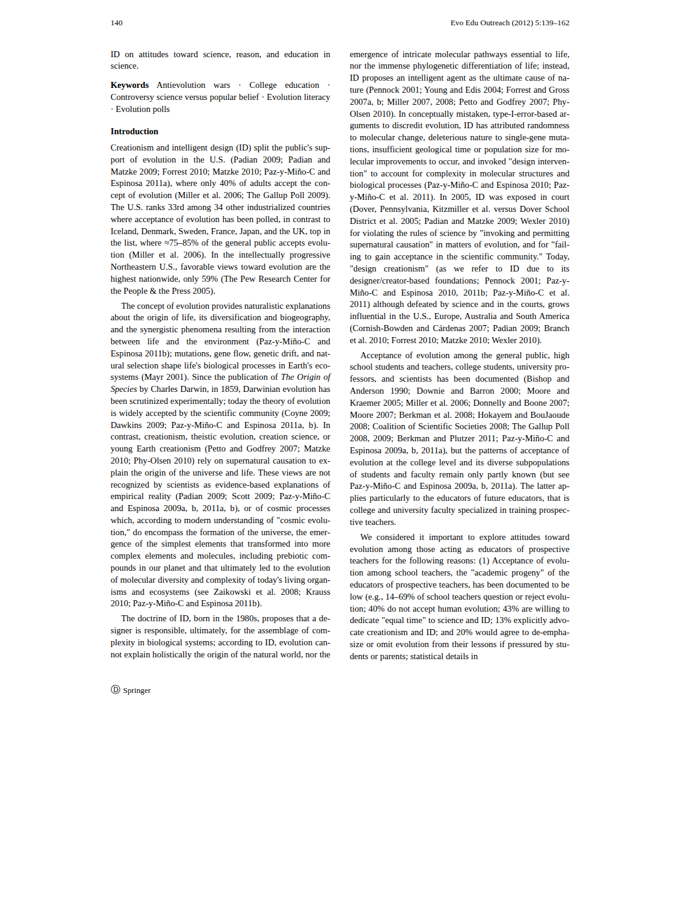140 Evo Edu Outreach (2012) 5:139–162
ID on attitudes toward science, reason, and education in science.
Keywords Antievolution wars · College education · Controversy science versus popular belief · Evolution literacy · Evolution polls
Introduction
Creationism and intelligent design (ID) split the public's support of evolution in the U.S. (Padian 2009; Padian and Matzke 2009; Forrest 2010; Matzke 2010; Paz-y-Miño-C and Espinosa 2011a), where only 40% of adults accept the concept of evolution (Miller et al. 2006; The Gallup Poll 2009). The U.S. ranks 33rd among 34 other industrialized countries where acceptance of evolution has been polled, in contrast to Iceland, Denmark, Sweden, France, Japan, and the UK, top in the list, where ≈75–85% of the general public accepts evolution (Miller et al. 2006). In the intellectually progressive Northeastern U.S., favorable views toward evolution are the highest nationwide, only 59% (The Pew Research Center for the People & the Press 2005).
The concept of evolution provides naturalistic explanations about the origin of life, its diversification and biogeography, and the synergistic phenomena resulting from the interaction between life and the environment (Paz-y-Miño-C and Espinosa 2011b); mutations, gene flow, genetic drift, and natural selection shape life's biological processes in Earth's ecosystems (Mayr 2001). Since the publication of The Origin of Species by Charles Darwin, in 1859, Darwinian evolution has been scrutinized experimentally; today the theory of evolution is widely accepted by the scientific community (Coyne 2009; Dawkins 2009; Paz-y-Miño-C and Espinosa 2011a, b). In contrast, creationism, theistic evolution, creation science, or young Earth creationism (Petto and Godfrey 2007; Matzke 2010; Phy-Olsen 2010) rely on supernatural causation to explain the origin of the universe and life. These views are not recognized by scientists as evidence-based explanations of empirical reality (Padian 2009; Scott 2009; Paz-y-Miño-C and Espinosa 2009a, b, 2011a, b), or of cosmic processes which, according to modern understanding of "cosmic evolution," do encompass the formation of the universe, the emergence of the simplest elements that transformed into more complex elements and molecules, including prebiotic compounds in our planet and that ultimately led to the evolution of molecular diversity and complexity of today's living organisms and ecosystems (see Zaikowski et al. 2008; Krauss 2010; Paz-y-Miño-C and Espinosa 2011b).
The doctrine of ID, born in the 1980s, proposes that a designer is responsible, ultimately, for the assemblage of complexity in biological systems; according to ID, evolution cannot explain holistically the origin of the natural world, nor the emergence of intricate molecular pathways essential to life, nor the immense phylogenetic differentiation of life; instead, ID proposes an intelligent agent as the ultimate cause of nature (Pennock 2001; Young and Edis 2004; Forrest and Gross 2007a, b; Miller 2007, 2008; Petto and Godfrey 2007; Phy-Olsen 2010). In conceptually mistaken, type-I-error-based arguments to discredit evolution, ID has attributed randomness to molecular change, deleterious nature to single-gene mutations, insufficient geological time or population size for molecular improvements to occur, and invoked "design intervention" to account for complexity in molecular structures and biological processes (Paz-y-Miño-C and Espinosa 2010; Paz-y-Miño-C et al. 2011). In 2005, ID was exposed in court (Dover, Pennsylvania, Kitzmiller et al. versus Dover School District et al. 2005; Padian and Matzke 2009; Wexler 2010) for violating the rules of science by "invoking and permitting supernatural causation" in matters of evolution, and for "failing to gain acceptance in the scientific community." Today, "design creationism" (as we refer to ID due to its designer/creator-based foundations; Pennock 2001; Paz-y-Miño-C and Espinosa 2010, 2011b; Paz-y-Miño-C et al. 2011) although defeated by science and in the courts, grows influential in the U.S., Europe, Australia and South America (Cornish-Bowden and Cárdenas 2007; Padian 2009; Branch et al. 2010; Forrest 2010; Matzke 2010; Wexler 2010).
Acceptance of evolution among the general public, high school students and teachers, college students, university professors, and scientists has been documented (Bishop and Anderson 1990; Downie and Barron 2000; Moore and Kraemer 2005; Miller et al. 2006; Donnelly and Boone 2007; Moore 2007; Berkman et al. 2008; Hokayem and BouJaoude 2008; Coalition of Scientific Societies 2008; The Gallup Poll 2008, 2009; Berkman and Plutzer 2011; Paz-y-Miño-C and Espinosa 2009a, b, 2011a), but the patterns of acceptance of evolution at the college level and its diverse subpopulations of students and faculty remain only partly known (but see Paz-y-Miño-C and Espinosa 2009a, b, 2011a). The latter applies particularly to the educators of future educators, that is college and university faculty specialized in training prospective teachers.
We considered it important to explore attitudes toward evolution among those acting as educators of prospective teachers for the following reasons: (1) Acceptance of evolution among school teachers, the "academic progeny" of the educators of prospective teachers, has been documented to be low (e.g., 14–69% of school teachers question or reject evolution; 40% do not accept human evolution; 43% are willing to dedicate "equal time" to science and ID; 13% explicitly advocate creationism and ID; and 20% would agree to de-emphasize or omit evolution from their lessons if pressured by students or parents; statistical details in
ⒹSpringer